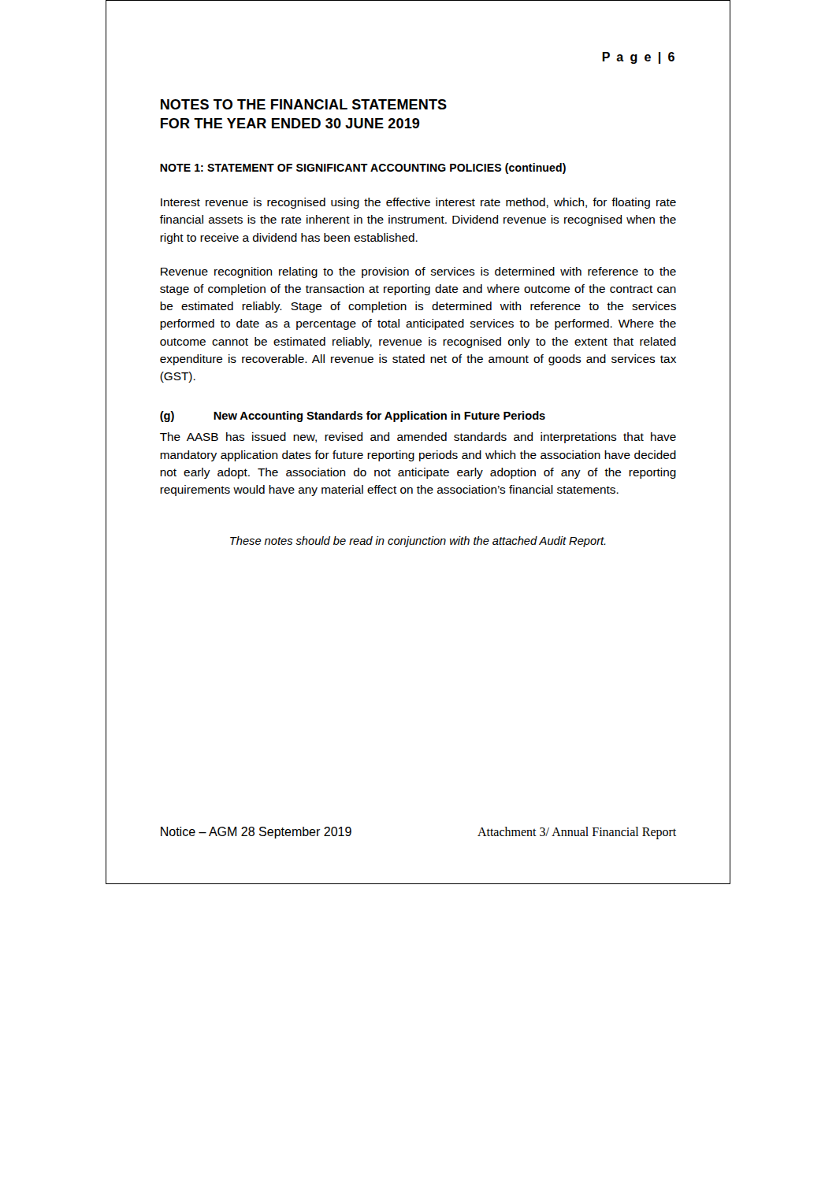P a g e | 6
NOTES TO THE FINANCIAL STATEMENTS
FOR THE YEAR ENDED 30 JUNE 2019
NOTE 1: STATEMENT OF SIGNIFICANT ACCOUNTING POLICIES (continued)
Interest revenue is recognised using the effective interest rate method, which, for floating rate financial assets is the rate inherent in the instrument. Dividend revenue is recognised when the right to receive a dividend has been established.
Revenue recognition relating to the provision of services is determined with reference to the stage of completion of the transaction at reporting date and where outcome of the contract can be estimated reliably. Stage of completion is determined with reference to the services performed to date as a percentage of total anticipated services to be performed. Where the outcome cannot be estimated reliably, revenue is recognised only to the extent that related expenditure is recoverable. All revenue is stated net of the amount of goods and services tax (GST).
(g) New Accounting Standards for Application in Future Periods
The AASB has issued new, revised and amended standards and interpretations that have mandatory application dates for future reporting periods and which the association have decided not early adopt. The association do not anticipate early adoption of any of the reporting requirements would have any material effect on the association’s financial statements.
These notes should be read in conjunction with the attached Audit Report.
Notice – AGM 28 September 2019
Attachment 3/ Annual Financial Report